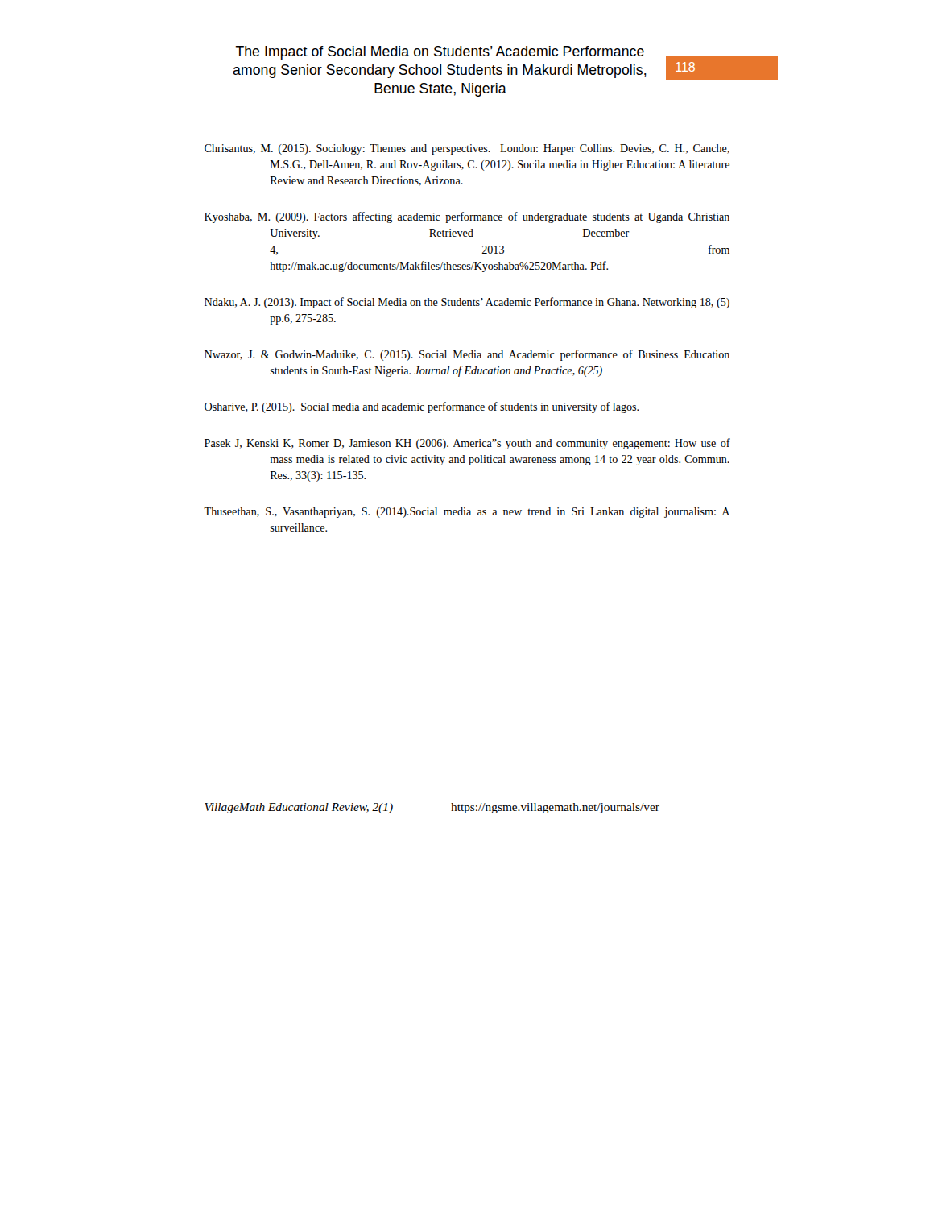118
The Impact of Social Media on Students’ Academic Performance among Senior Secondary School Students in Makurdi Metropolis, Benue State, Nigeria
Chrisantus, M. (2015). Sociology: Themes and perspectives. London: Harper Collins. Devies, C. H., Canche, M.S.G., Dell-Amen, R. and Rov-Aguilars, C. (2012). Socila media in Higher Education: A literature Review and Research Directions, Arizona.
Kyoshaba, M. (2009). Factors affecting academic performance of undergraduate students at Uganda Christian University. Retrieved December 4, 2013 from http://mak.ac.ug/documents/Makfiles/theses/Kyoshaba%2520Martha. Pdf.
Ndaku, A. J. (2013). Impact of Social Media on the Students’ Academic Performance in Ghana. Networking 18, (5) pp.6, 275-285.
Nwazor, J. & Godwin-Maduike, C. (2015). Social Media and Academic performance of Business Education students in South-East Nigeria. Journal of Education and Practice, 6(25)
Osharive, P. (2015). Social media and academic performance of students in university of lagos.
Pasek J, Kenski K, Romer D, Jamieson KH (2006). America”s youth and community engagement: How use of mass media is related to civic activity and political awareness among 14 to 22 year olds. Commun. Res., 33(3): 115-135.
Thuseethan, S., Vasanthapriyan, S. (2014).Social media as a new trend in Sri Lankan digital journalism: A surveillance.
VillageMath Educational Review, 2(1) https://ngsme.villagemath.net/journals/ver